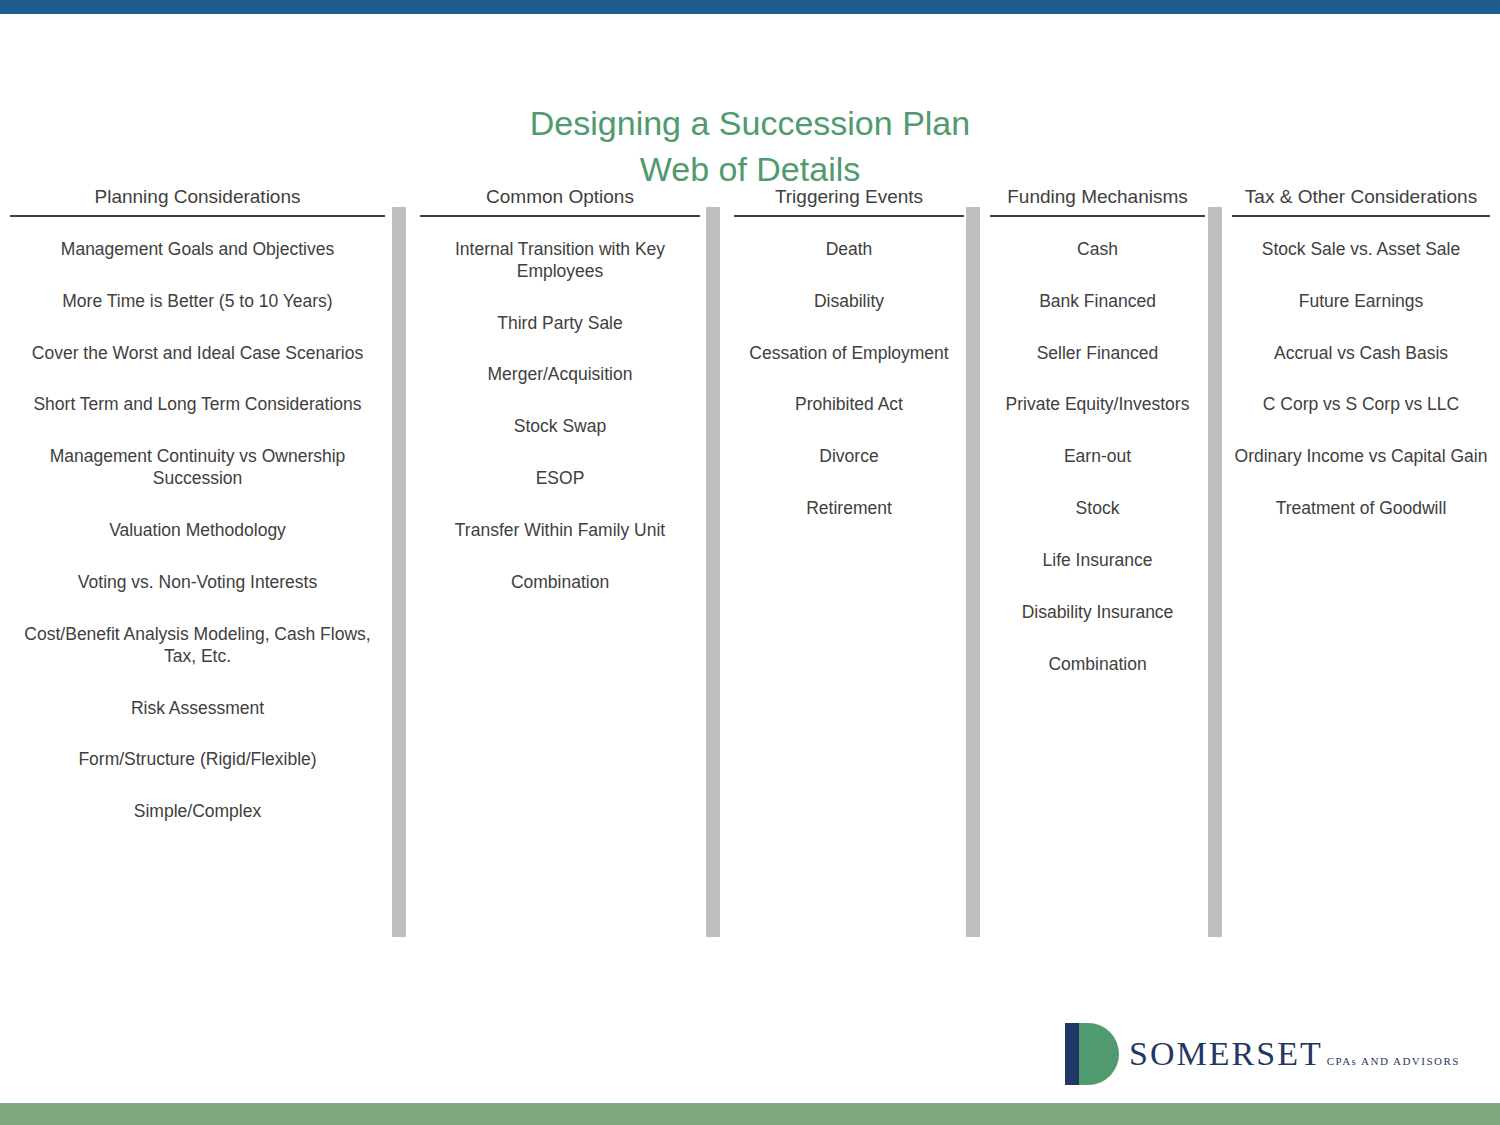Designing a Succession Plan
Web of Details
Planning Considerations
Management Goals and Objectives
More Time is Better (5 to 10 Years)
Cover the Worst and Ideal Case Scenarios
Short Term and Long Term Considerations
Management Continuity vs Ownership Succession
Valuation Methodology
Voting vs. Non-Voting Interests
Cost/Benefit Analysis Modeling, Cash Flows, Tax, Etc.
Risk Assessment
Form/Structure (Rigid/Flexible)
Simple/Complex
Common Options
Internal Transition with Key Employees
Third Party Sale
Merger/Acquisition
Stock Swap
ESOP
Transfer Within Family Unit
Combination
Triggering Events
Death
Disability
Cessation of Employment
Prohibited Act
Divorce
Retirement
Funding Mechanisms
Cash
Bank Financed
Seller Financed
Private Equity/Investors
Earn-out
Stock
Life Insurance
Disability Insurance
Combination
Tax & Other Considerations
Stock Sale vs. Asset Sale
Future Earnings
Accrual vs Cash Basis
C Corp vs S Corp vs LLC
Ordinary Income vs Capital Gain
Treatment of Goodwill
SOMERSET CPAs AND ADVISORS